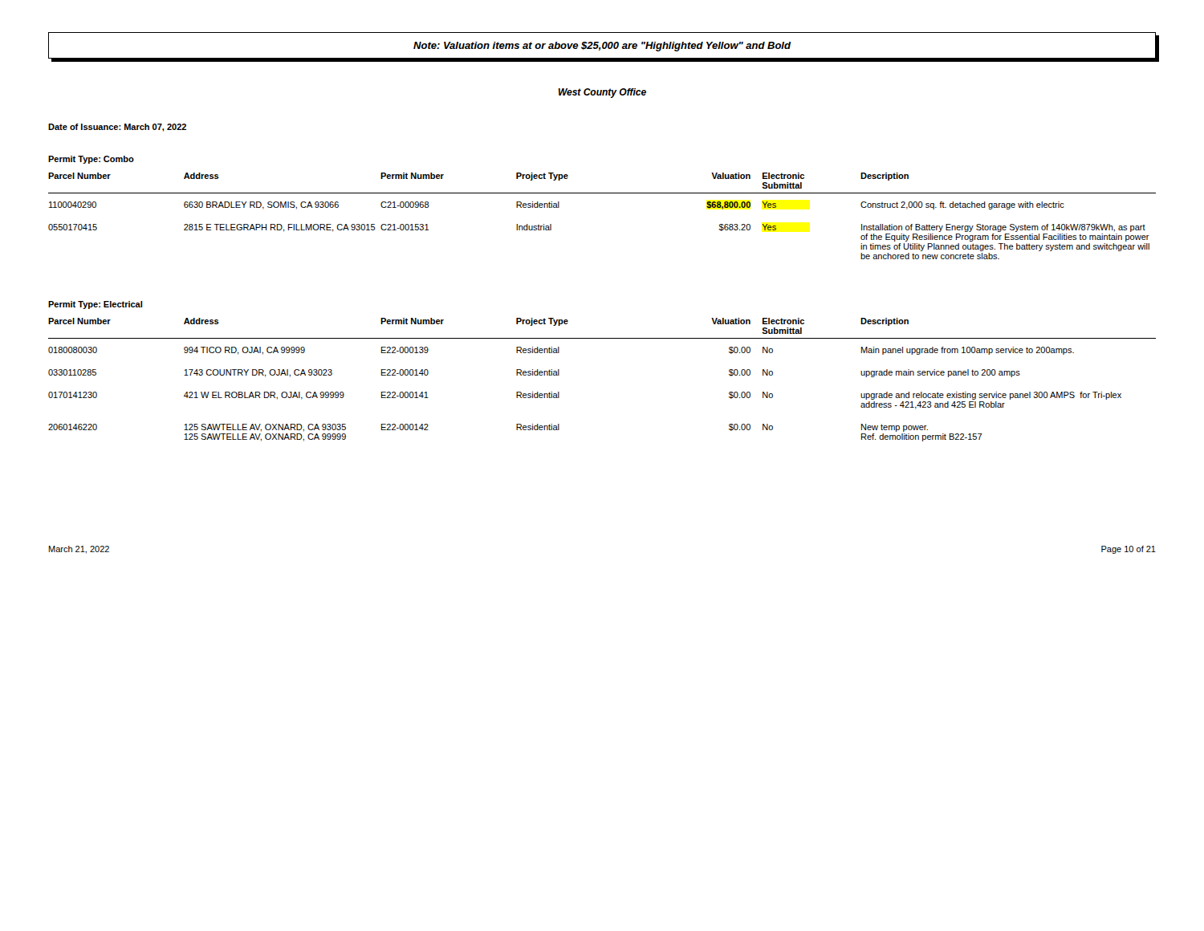Note: Valuation items at or above $25,000 are "Highlighted Yellow" and Bold
West County Office
Date of Issuance: March 07, 2022
Permit Type: Combo
| Parcel Number | Address | Permit Number | Project Type | Valuation | Electronic Submittal | Description |
| --- | --- | --- | --- | --- | --- | --- |
| 1100040290 | 6630 BRADLEY RD, SOMIS, CA 93066 | C21-000968 | Residential | $68,800.00 | Yes | Construct 2,000 sq. ft. detached garage with electric |
| 0550170415 | 2815 E TELEGRAPH RD, FILLMORE, CA 93015 | C21-001531 | Industrial | $683.20 | Yes | Installation of Battery Energy Storage System of 140kW/879kWh, as part of the Equity Resilience Program for Essential Facilities to maintain power in times of Utility Planned outages. The battery system and switchgear will be anchored to new concrete slabs. |
Permit Type: Electrical
| Parcel Number | Address | Permit Number | Project Type | Valuation | Electronic Submittal | Description |
| --- | --- | --- | --- | --- | --- | --- |
| 0180080030 | 994 TICO RD, OJAI, CA 99999 | E22-000139 | Residential | $0.00 | No | Main panel upgrade from 100amp service to 200amps. |
| 0330110285 | 1743 COUNTRY DR, OJAI, CA 93023 | E22-000140 | Residential | $0.00 | No | upgrade main service panel to 200 amps |
| 0170141230 | 421 W EL ROBLAR DR, OJAI, CA 99999 | E22-000141 | Residential | $0.00 | No | upgrade and relocate existing service panel 300 AMPS for Tri-plex address - 421,423 and 425 El Roblar |
| 2060146220 | 125 SAWTELLE AV, OXNARD, CA 93035 125 SAWTELLE AV, OXNARD, CA 99999 | E22-000142 | Residential | $0.00 | No | New temp power. Ref. demolition permit B22-157 |
March 21, 2022
Page 10 of 21